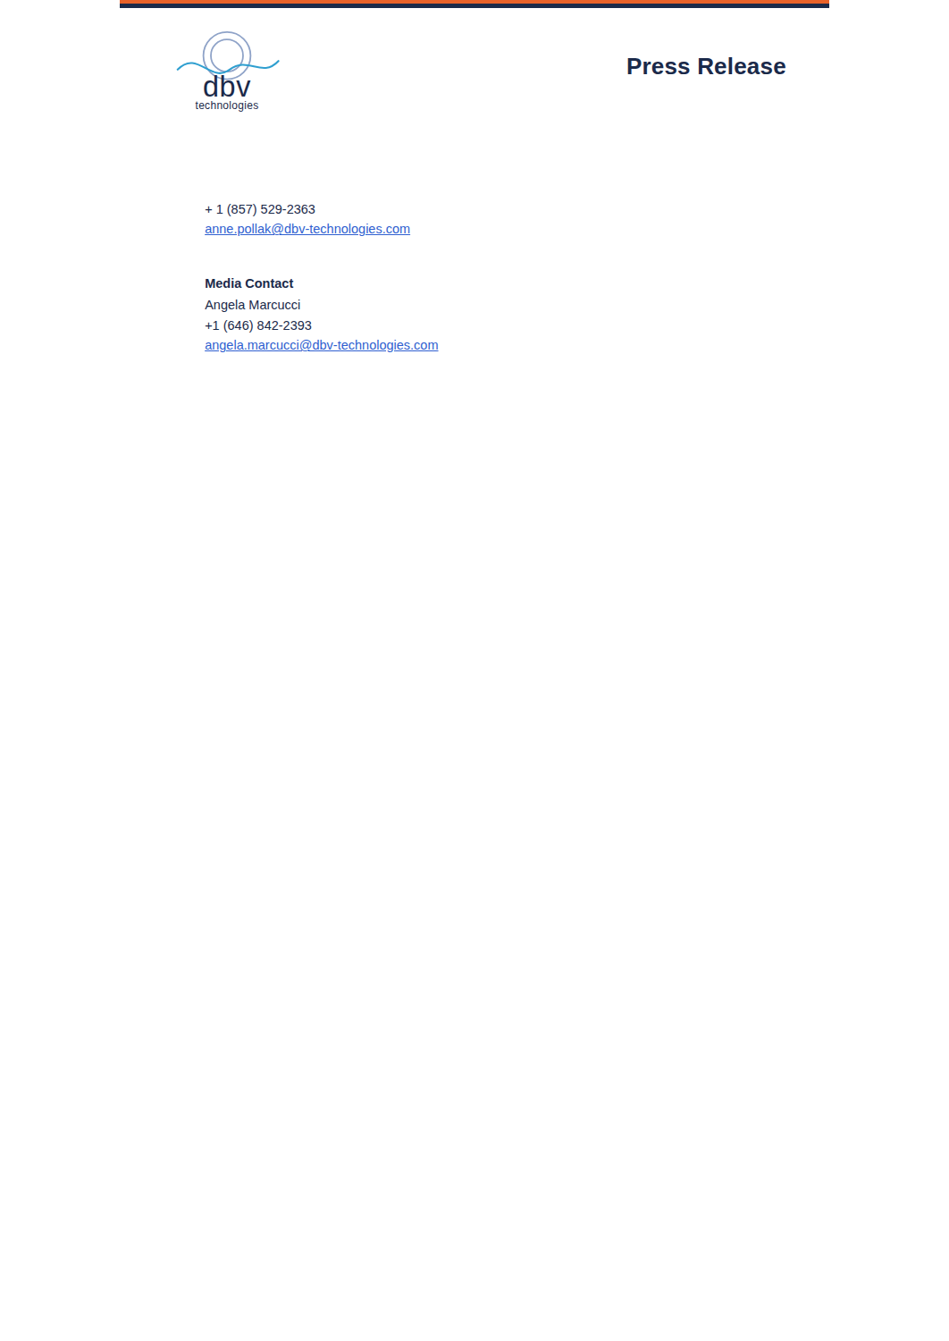dbv technologies
Press Release
+ 1 (857) 529-2363
anne.pollak@dbv-technologies.com
Media Contact
Angela Marcucci
+1 (646) 842-2393
angela.marcucci@dbv-technologies.com